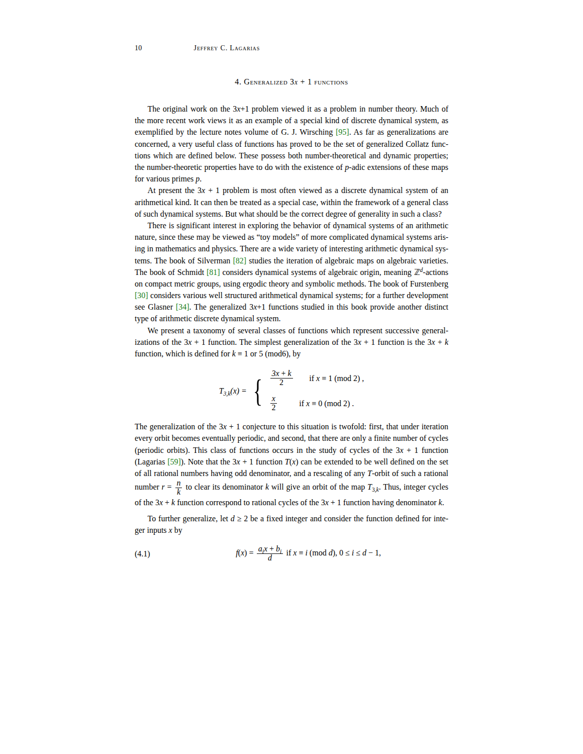10 Jeffrey C. Lagarias
4. Generalized 3x + 1 functions
The original work on the 3x+1 problem viewed it as a problem in number theory. Much of the more recent work views it as an example of a special kind of discrete dynamical system, as exemplified by the lecture notes volume of G. J. Wirsching [95]. As far as generalizations are concerned, a very useful class of functions has proved to be the set of generalized Collatz functions which are defined below. These possess both number-theoretical and dynamic properties; the number-theoretic properties have to do with the existence of p-adic extensions of these maps for various primes p.
At present the 3x + 1 problem is most often viewed as a discrete dynamical system of an arithmetical kind. It can then be treated as a special case, within the framework of a general class of such dynamical systems. But what should be the correct degree of generality in such a class?
There is significant interest in exploring the behavior of dynamical systems of an arithmetic nature, since these may be viewed as “toy models” of more complicated dynamical systems arising in mathematics and physics. There are a wide variety of interesting arithmetic dynamical systems. The book of Silverman [82] studies the iteration of algebraic maps on algebraic varieties. The book of Schmidt [81] considers dynamical systems of algebraic origin, meaning ℤd-actions on compact metric groups, using ergodic theory and symbolic methods. The book of Furstenberg [30] considers various well structured arithmetical dynamical systems; for a further development see Glasner [34]. The generalized 3x+1 functions studied in this book provide another distinct type of arithmetic discrete dynamical system.
We present a taxonomy of several classes of functions which represent successive generalizations of the 3x + 1 function. The simplest generalization of the 3x + 1 function is the 3x + k function, which is defined for k ≡ 1 or 5 (mod6), by
T3,k(x) = { 3x + k 2 if x ≡ 1 (mod 2) , x 2 if x ≡ 0 (mod 2) .
The generalization of the 3x + 1 conjecture to this situation is twofold: first, that under iteration every orbit becomes eventually periodic, and second, that there are only a finite number of cycles (periodic orbits). This class of functions occurs in the study of cycles of the 3x + 1 function (Lagarias [59]). Note that the 3x + 1 function T(x) can be extended to be well defined on the set of all rational numbers having odd denominator, and a rescaling of any T-orbit of such a rational number r = nk to clear its denominator k will give an orbit of the map T3,k. Thus, integer cycles of the 3x + k function correspond to rational cycles of the 3x + 1 function having denominator k.
To further generalize, let d ≥ 2 be a fixed integer and consider the function defined for integer inputs x by
(4.1) f(x) = aix + bi d if x ≡ i (mod d), 0 ≤ i ≤ d − 1,